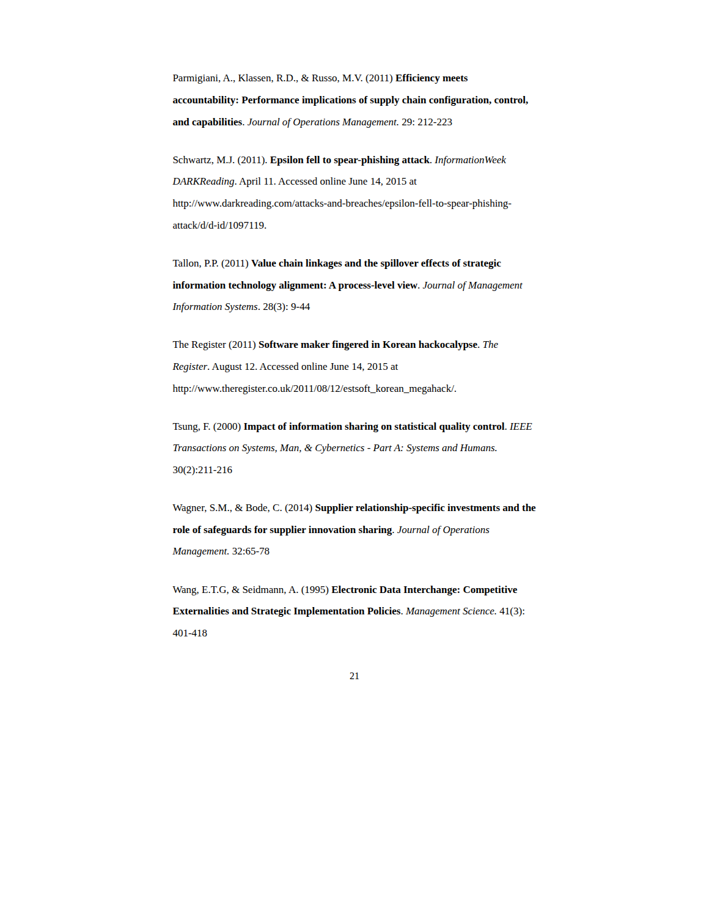Parmigiani, A., Klassen, R.D., & Russo, M.V. (2011) Efficiency meets accountability: Performance implications of supply chain configuration, control, and capabilities. Journal of Operations Management. 29: 212-223
Schwartz, M.J. (2011). Epsilon fell to spear-phishing attack. InformationWeek DARKReading. April 11. Accessed online June 14, 2015 at http://www.darkreading.com/attacks-and-breaches/epsilon-fell-to-spear-phishing-attack/d/d-id/1097119.
Tallon, P.P. (2011) Value chain linkages and the spillover effects of strategic information technology alignment: A process-level view. Journal of Management Information Systems. 28(3): 9-44
The Register (2011) Software maker fingered in Korean hackocalypse. The Register. August 12. Accessed online June 14, 2015 at http://www.theregister.co.uk/2011/08/12/estsoft_korean_megahack/.
Tsung, F. (2000) Impact of information sharing on statistical quality control. IEEE Transactions on Systems, Man, & Cybernetics - Part A: Systems and Humans. 30(2):211-216
Wagner, S.M., & Bode, C. (2014) Supplier relationship-specific investments and the role of safeguards for supplier innovation sharing. Journal of Operations Management. 32:65-78
Wang, E.T.G, & Seidmann, A. (1995) Electronic Data Interchange: Competitive Externalities and Strategic Implementation Policies. Management Science. 41(3): 401-418
21